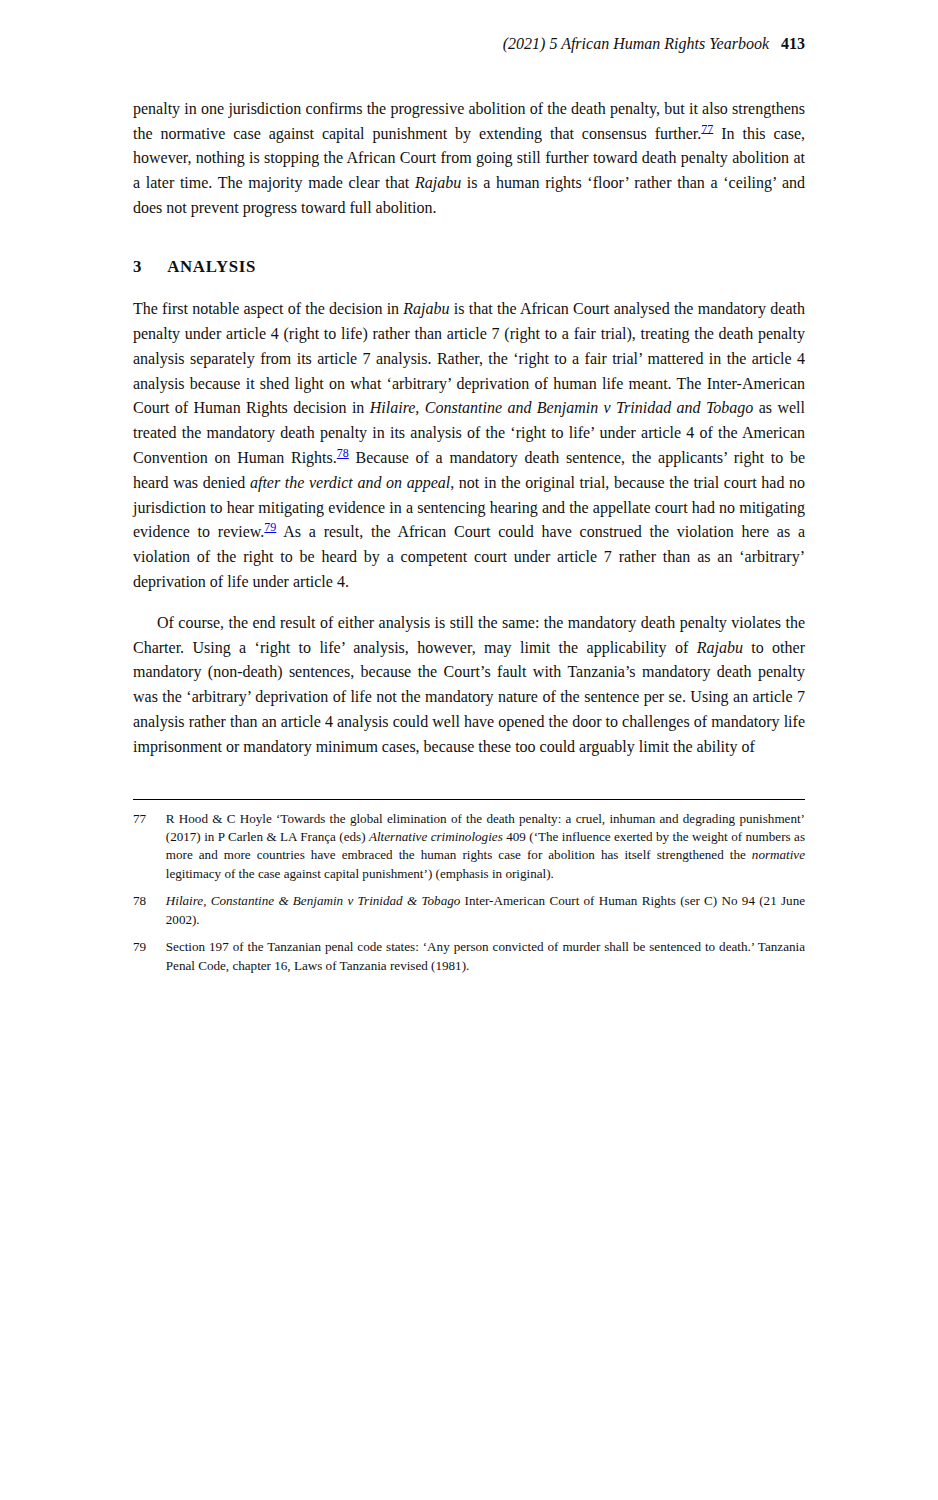(2021) 5 African Human Rights Yearbook 413
penalty in one jurisdiction confirms the progressive abolition of the death penalty, but it also strengthens the normative case against capital punishment by extending that consensus further.77 In this case, however, nothing is stopping the African Court from going still further toward death penalty abolition at a later time. The majority made clear that Rajabu is a human rights ‘floor’ rather than a ‘ceiling’ and does not prevent progress toward full abolition.
3 ANALYSIS
The first notable aspect of the decision in Rajabu is that the African Court analysed the mandatory death penalty under article 4 (right to life) rather than article 7 (right to a fair trial), treating the death penalty analysis separately from its article 7 analysis. Rather, the ‘right to a fair trial’ mattered in the article 4 analysis because it shed light on what ‘arbitrary’ deprivation of human life meant. The Inter-American Court of Human Rights decision in Hilaire, Constantine and Benjamin v Trinidad and Tobago as well treated the mandatory death penalty in its analysis of the ‘right to life’ under article 4 of the American Convention on Human Rights.78 Because of a mandatory death sentence, the applicants’ right to be heard was denied after the verdict and on appeal, not in the original trial, because the trial court had no jurisdiction to hear mitigating evidence in a sentencing hearing and the appellate court had no mitigating evidence to review.79 As a result, the African Court could have construed the violation here as a violation of the right to be heard by a competent court under article 7 rather than as an ‘arbitrary’ deprivation of life under article 4.
Of course, the end result of either analysis is still the same: the mandatory death penalty violates the Charter. Using a ‘right to life’ analysis, however, may limit the applicability of Rajabu to other mandatory (non-death) sentences, because the Court’s fault with Tanzania’s mandatory death penalty was the ‘arbitrary’ deprivation of life not the mandatory nature of the sentence per se. Using an article 7 analysis rather than an article 4 analysis could well have opened the door to challenges of mandatory life imprisonment or mandatory minimum cases, because these too could arguably limit the ability of
77 R Hood & C Hoyle ‘Towards the global elimination of the death penalty: a cruel, inhuman and degrading punishment’ (2017) in P Carlen & LA França (eds) Alternative criminologies 409 (‘The influence exerted by the weight of numbers as more and more countries have embraced the human rights case for abolition has itself strengthened the normative legitimacy of the case against capital punishment’) (emphasis in original).
78 Hilaire, Constantine & Benjamin v Trinidad & Tobago Inter-American Court of Human Rights (ser C) No 94 (21 June 2002).
79 Section 197 of the Tanzanian penal code states: ‘Any person convicted of murder shall be sentenced to death.’ Tanzania Penal Code, chapter 16, Laws of Tanzania revised (1981).